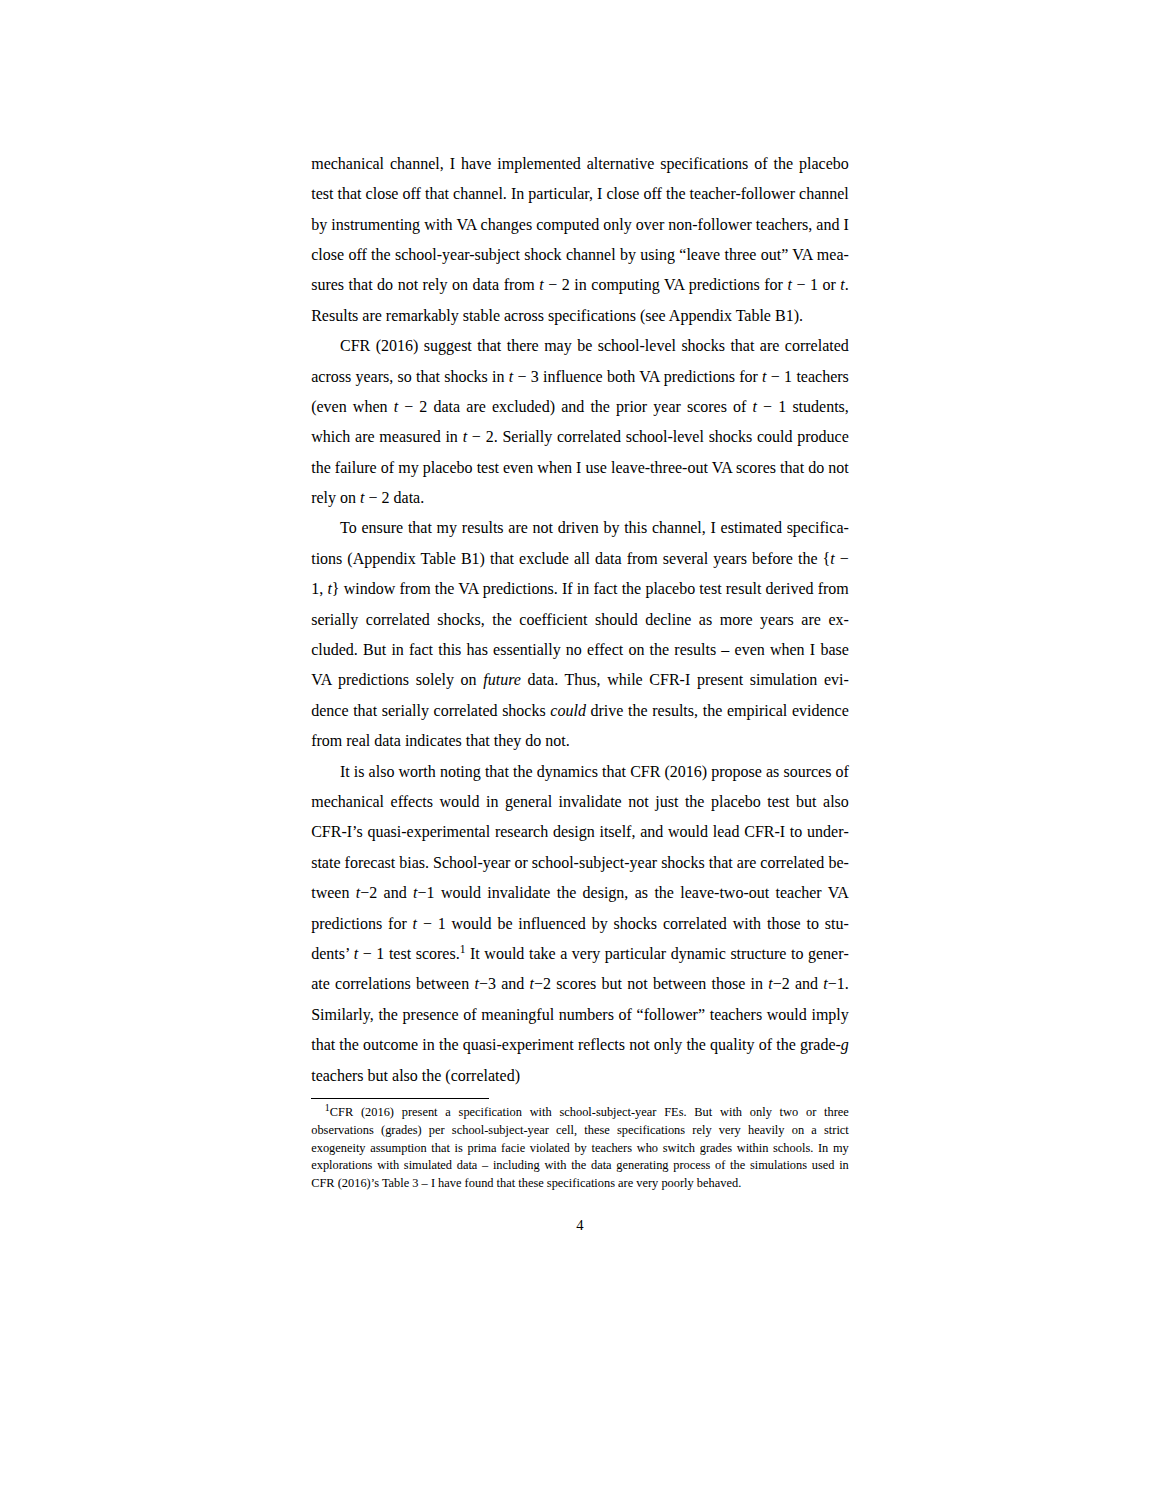mechanical channel, I have implemented alternative specifications of the placebo test that close off that channel. In particular, I close off the teacher-follower channel by instrumenting with VA changes computed only over non-follower teachers, and I close off the school-year-subject shock channel by using “leave three out” VA measures that do not rely on data from t − 2 in computing VA predictions for t − 1 or t. Results are remarkably stable across specifications (see Appendix Table B1).
CFR (2016) suggest that there may be school-level shocks that are correlated across years, so that shocks in t − 3 influence both VA predictions for t − 1 teachers (even when t − 2 data are excluded) and the prior year scores of t − 1 students, which are measured in t − 2. Serially correlated school-level shocks could produce the failure of my placebo test even when I use leave-three-out VA scores that do not rely on t − 2 data.
To ensure that my results are not driven by this channel, I estimated specifications (Appendix Table B1) that exclude all data from several years before the {t − 1, t} window from the VA predictions. If in fact the placebo test result derived from serially correlated shocks, the coefficient should decline as more years are excluded. But in fact this has essentially no effect on the results – even when I base VA predictions solely on future data. Thus, while CFR-I present simulation evidence that serially correlated shocks could drive the results, the empirical evidence from real data indicates that they do not.
It is also worth noting that the dynamics that CFR (2016) propose as sources of mechanical effects would in general invalidate not just the placebo test but also CFR-I’s quasi-experimental research design itself, and would lead CFR-I to understate forecast bias. School-year or school-subject-year shocks that are correlated between t−2 and t−1 would invalidate the design, as the leave-two-out teacher VA predictions for t − 1 would be influenced by shocks correlated with those to students’ t − 1 test scores.1 It would take a very particular dynamic structure to generate correlations between t−3 and t−2 scores but not between those in t−2 and t−1. Similarly, the presence of meaningful numbers of “follower” teachers would imply that the outcome in the quasi-experiment reflects not only the quality of the grade-g teachers but also the (correlated)
1CFR (2016) present a specification with school-subject-year FEs. But with only two or three observations (grades) per school-subject-year cell, these specifications rely very heavily on a strict exogeneity assumption that is prima facie violated by teachers who switch grades within schools. In my explorations with simulated data – including with the data generating process of the simulations used in CFR (2016)’s Table 3 – I have found that these specifications are very poorly behaved.
4